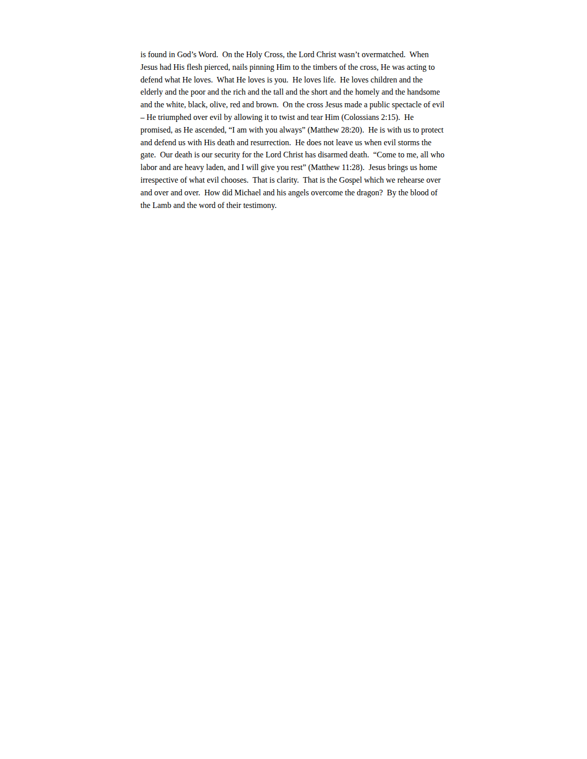is found in God’s Word. On the Holy Cross, the Lord Christ wasn’t overmatched. When Jesus had His flesh pierced, nails pinning Him to the timbers of the cross, He was acting to defend what He loves. What He loves is you. He loves life. He loves children and the elderly and the poor and the rich and the tall and the short and the homely and the handsome and the white, black, olive, red and brown. On the cross Jesus made a public spectacle of evil – He triumphed over evil by allowing it to twist and tear Him (Colossians 2:15). He promised, as He ascended, “I am with you always” (Matthew 28:20). He is with us to protect and defend us with His death and resurrection. He does not leave us when evil storms the gate. Our death is our security for the Lord Christ has disarmed death. “Come to me, all who labor and are heavy laden, and I will give you rest” (Matthew 11:28). Jesus brings us home irrespective of what evil chooses. That is clarity. That is the Gospel which we rehearse over and over and over. How did Michael and his angels overcome the dragon? By the blood of the Lamb and the word of their testimony.